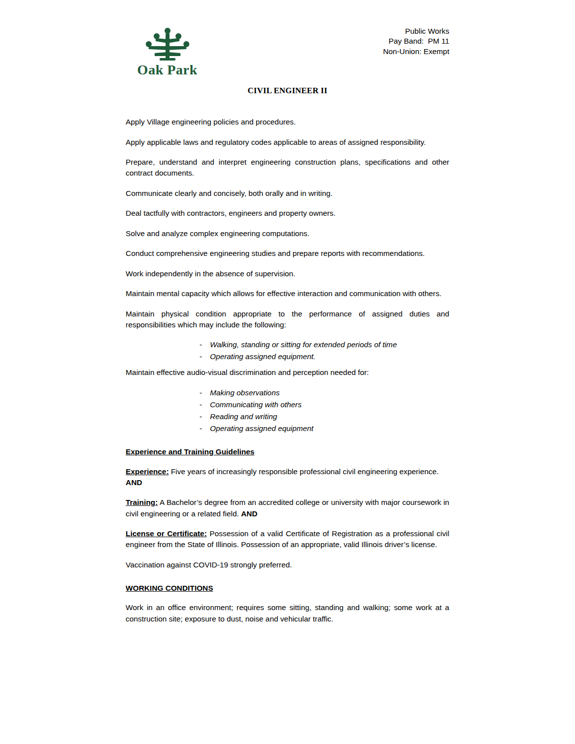Oak Park
Public Works
Pay Band: PM 11
Non-Union: Exempt
CIVIL ENGINEER II
Apply Village engineering policies and procedures.
Apply applicable laws and regulatory codes applicable to areas of assigned responsibility.
Prepare, understand and interpret engineering construction plans, specifications and other contract documents.
Communicate clearly and concisely, both orally and in writing.
Deal tactfully with contractors, engineers and property owners.
Solve and analyze complex engineering computations.
Conduct comprehensive engineering studies and prepare reports with recommendations.
Work independently in the absence of supervision.
Maintain mental capacity which allows for effective interaction and communication with others.
Maintain physical condition appropriate to the performance of assigned duties and responsibilities which may include the following:
Walking, standing or sitting for extended periods of time
Operating assigned equipment.
Maintain effective audio-visual discrimination and perception needed for:
Making observations
Communicating with others
Reading and writing
Operating assigned equipment
Experience and Training Guidelines
Experience: Five years of increasingly responsible professional civil engineering experience. AND
Training: A Bachelor’s degree from an accredited college or university with major coursework in civil engineering or a related field. AND
License or Certificate: Possession of a valid Certificate of Registration as a professional civil engineer from the State of Illinois. Possession of an appropriate, valid Illinois driver’s license.
Vaccination against COVID-19 strongly preferred.
WORKING CONDITIONS
Work in an office environment; requires some sitting, standing and walking; some work at a construction site; exposure to dust, noise and vehicular traffic.